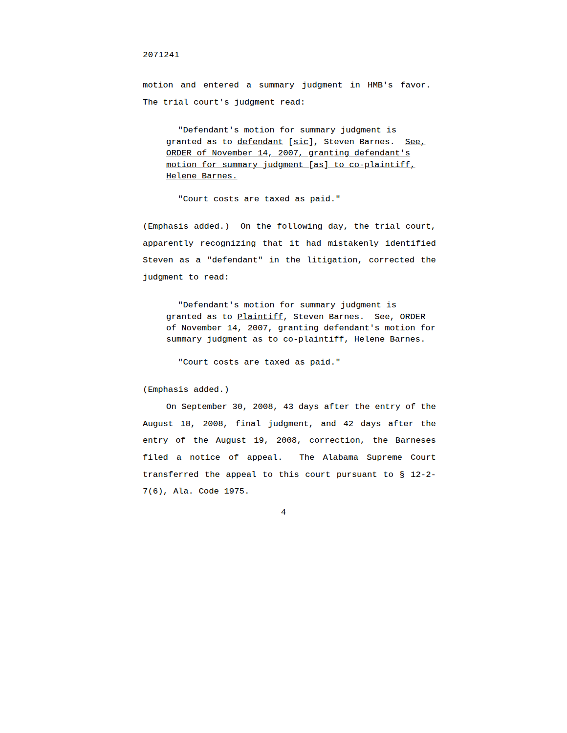2071241
motion and entered a summary judgment in HMB's favor. The trial court's judgment read:
"Defendant's motion for summary judgment is granted as to defendant [sic], Steven Barnes. See, ORDER of November 14, 2007, granting defendant's motion for summary judgment [as] to co-plaintiff, Helene Barnes.
"Court costs are taxed as paid."
(Emphasis added.) On the following day, the trial court, apparently recognizing that it had mistakenly identified Steven as a "defendant" in the litigation, corrected the judgment to read:
"Defendant's motion for summary judgment is granted as to Plaintiff, Steven Barnes. See, ORDER of November 14, 2007, granting defendant's motion for summary judgment as to co-plaintiff, Helene Barnes.
"Court costs are taxed as paid."
(Emphasis added.)
On September 30, 2008, 43 days after the entry of the August 18, 2008, final judgment, and 42 days after the entry of the August 19, 2008, correction, the Barneses filed a notice of appeal. The Alabama Supreme Court transferred the appeal to this court pursuant to § 12-2-7(6), Ala. Code 1975.
4